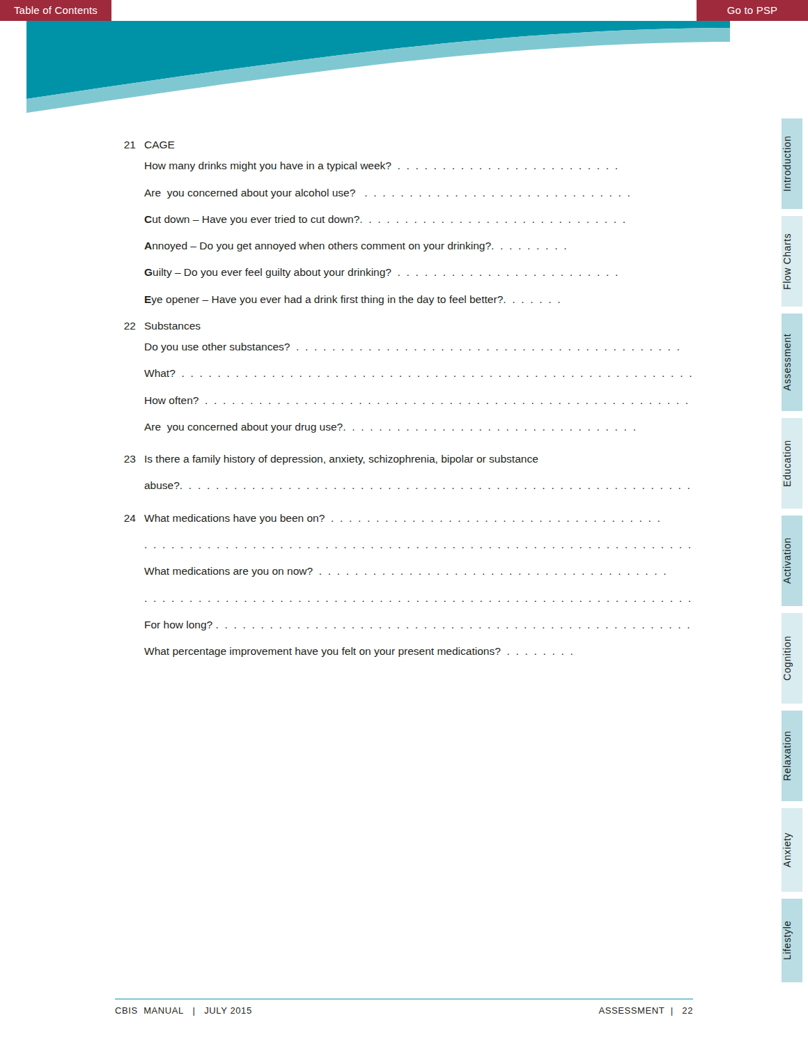Table of Contents
Go to PSP
Introduction
Flow Charts
Assessment
Education
Activation
Cognition
Relaxation
Anxiety
Lifestyle
21
CAGE
How many drinks might you have in a typical week? . . . . . . . . . . . . . . . . . . . . . . . . .
Are you concerned about your alcohol use? . . . . . . . . . . . . . . . . . . . . . . . . . . . . . .
Cut down – Have you ever tried to cut down?. . . . . . . . . . . . . . . . . . . . . . . . . . . . . .
Annoyed – Do you get annoyed when others comment on your drinking?. . . . . . . . .
Guilty – Do you ever feel guilty about your drinking? . . . . . . . . . . . . . . . . . . . . . . . . .
Eye opener – Have you ever had a drink first thing in the day to feel better?. . . . . . .
22
Substances
Do you use other substances? . . . . . . . . . . . . . . . . . . . . . . . . . . . . . . . . . . . . . . . . . . .
What? . . . . . . . . . . . . . . . . . . . . . . . . . . . . . . . . . . . . . . . . . . . . . . . . . . . . . . . . . . . . . .
How often? . . . . . . . . . . . . . . . . . . . . . . . . . . . . . . . . . . . . . . . . . . . . . . . . . . . . . . . . .
Are you concerned about your drug use?. . . . . . . . . . . . . . . . . . . . . . . . . . . . . . . . .
23
Is there a family history of depression, anxiety, schizophrenia, bipolar or substance
abuse?. . . . . . . . . . . . . . . . . . . . . . . . . . . . . . . . . . . . . . . . . . . . . . . . . . . . . . . . . . . . . . .
24
What medications have you been on? . . . . . . . . . . . . . . . . . . . . . . . . . . . . . . . . . . . . .
. . . . . . . . . . . . . . . . . . . . . . . . . . . . . . . . . . . . . . . . . . . . . . . . . . . . . . . . . . . . . . . . . . . . . .
What medications are you on now? . . . . . . . . . . . . . . . . . . . . . . . . . . . . . . . . . . . . . . .
. . . . . . . . . . . . . . . . . . . . . . . . . . . . . . . . . . . . . . . . . . . . . . . . . . . . . . . . . . . . . . . . . . . . . .
For how long? . . . . . . . . . . . . . . . . . . . . . . . . . . . . . . . . . . . . . . . . . . . . . . . . . . . . . . . .
What percentage improvement have you felt on your present medications? . . . . . . . .
CBIS MANUAL | JULY 2015
ASSESSMENT | 22